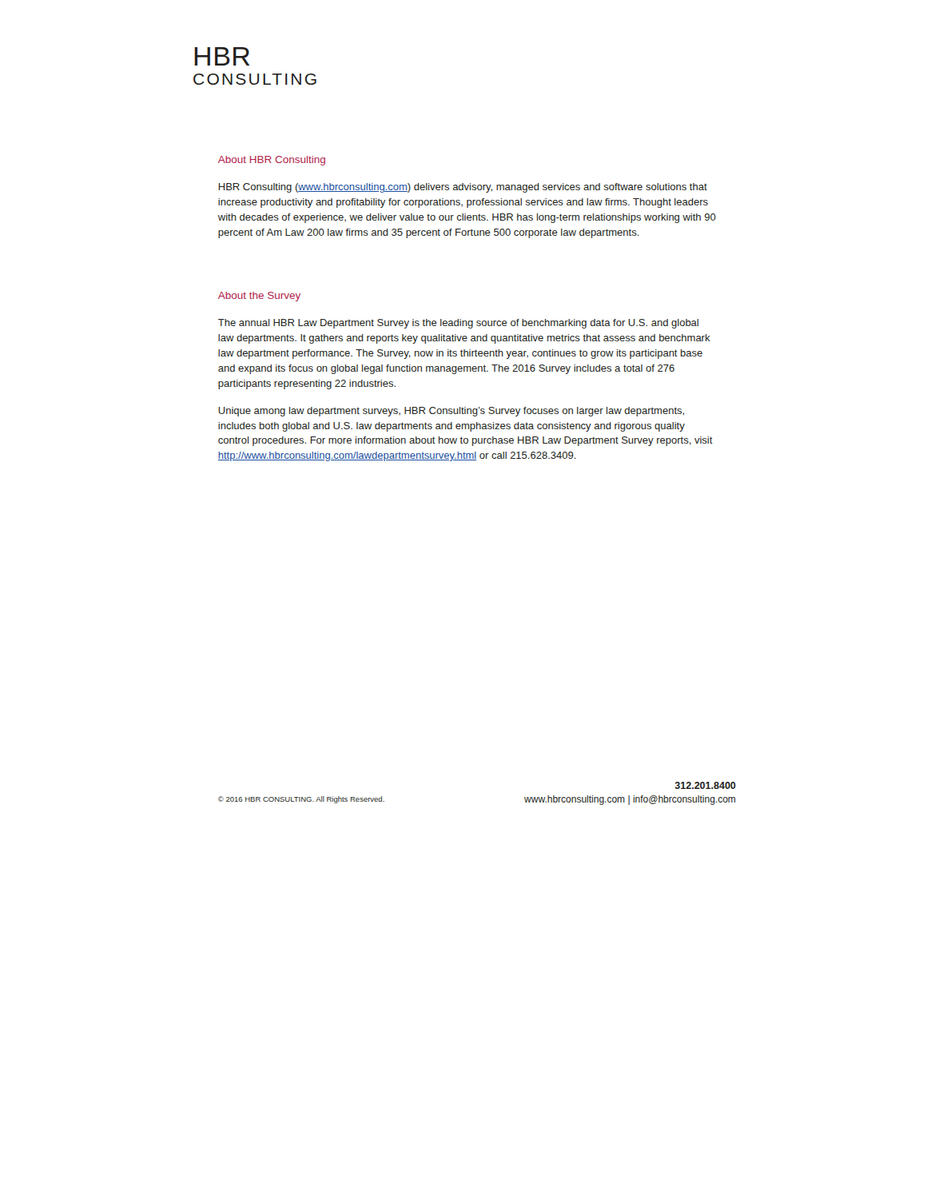HBR CONSULTING
About HBR Consulting
HBR Consulting (www.hbrconsulting.com) delivers advisory, managed services and software solutions that increase productivity and profitability for corporations, professional services and law firms. Thought leaders with decades of experience, we deliver value to our clients. HBR has long-term relationships working with 90 percent of Am Law 200 law firms and 35 percent of Fortune 500 corporate law departments.
About the Survey
The annual HBR Law Department Survey is the leading source of benchmarking data for U.S. and global law departments. It gathers and reports key qualitative and quantitative metrics that assess and benchmark law department performance. The Survey, now in its thirteenth year, continues to grow its participant base and expand its focus on global legal function management. The 2016 Survey includes a total of 276 participants representing 22 industries.
Unique among law department surveys, HBR Consulting’s Survey focuses on larger law departments, includes both global and U.S. law departments and emphasizes data consistency and rigorous quality control procedures. For more information about how to purchase HBR Law Department Survey reports, visit http://www.hbrconsulting.com/lawdepartmentsurvey.html or call 215.628.3409.
© 2016 HBR CONSULTING. All Rights Reserved.
312.201.8400 www.hbrconsulting.com | info@hbrconsulting.com